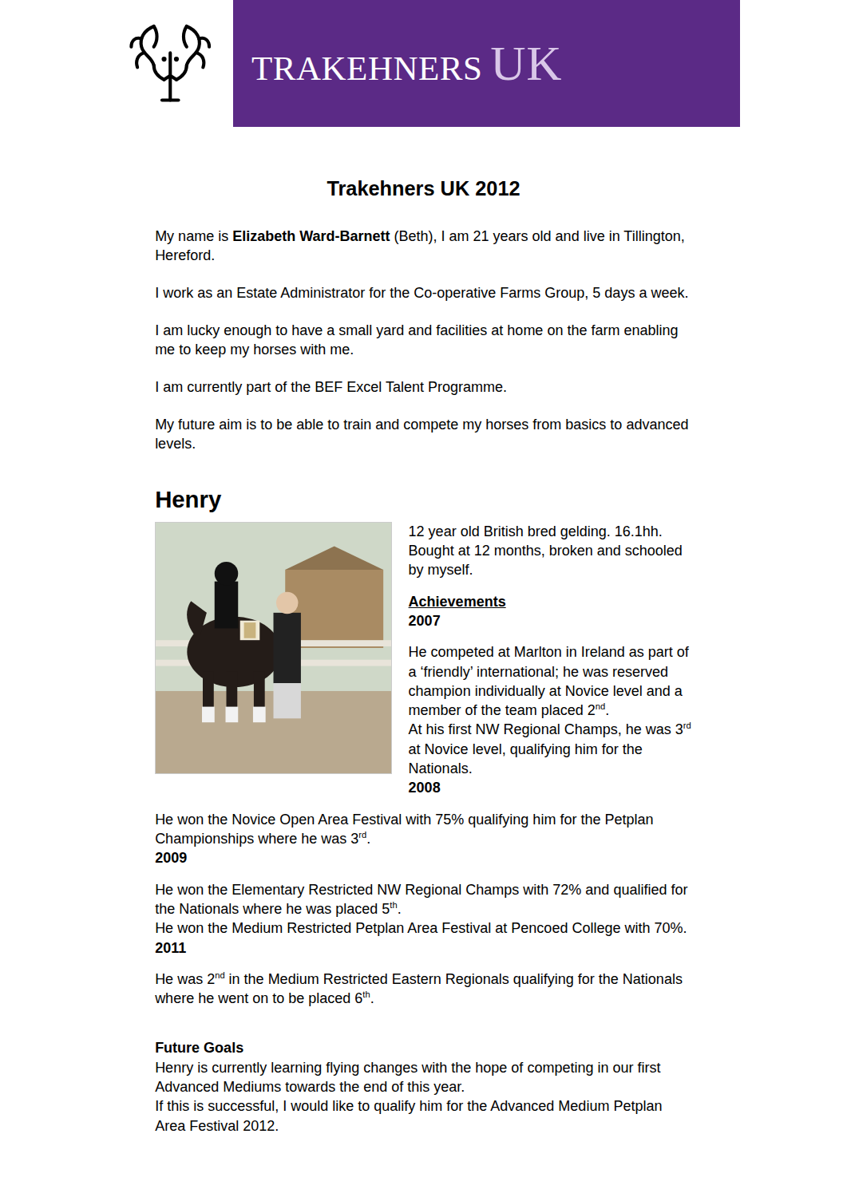Trakehners UK
Trakehners UK 2012
My name is Elizabeth Ward-Barnett (Beth), I am 21 years old and live in Tillington, Hereford.
I work as an Estate Administrator for the Co-operative Farms Group, 5 days a week.
I am lucky enough to have a small yard and facilities at home on the farm enabling me to keep my horses with me.
I am currently part of the BEF Excel Talent Programme.
My future aim is to be able to train and compete my horses from basics to advanced levels.
Henry
Beth and Henry at a prize-giving.
12 year old British bred gelding. 16.1hh. Bought at 12 months, broken and schooled by myself.
Achievements
2007
He competed at Marlton in Ireland as part of a ‘friendly’ international; he was reserved champion individually at Novice level and a member of the team placed 2nd.
At his first NW Regional Champs, he was 3rd at Novice level, qualifying him for the Nationals.
2008
He won the Novice Open Area Festival with 75% qualifying him for the Petplan Championships where he was 3rd.
2009
He won the Elementary Restricted NW Regional Champs with 72% and qualified for the Nationals where he was placed 5th.
He won the Medium Restricted Petplan Area Festival at Pencoed College with 70%.
2011
He was 2nd in the Medium Restricted Eastern Regionals qualifying for the Nationals where he went on to be placed 6th.
Future Goals
Henry is currently learning flying changes with the hope of competing in our first Advanced Mediums towards the end of this year.
If this is successful, I would like to qualify him for the Advanced Medium Petplan Area Festival 2012.